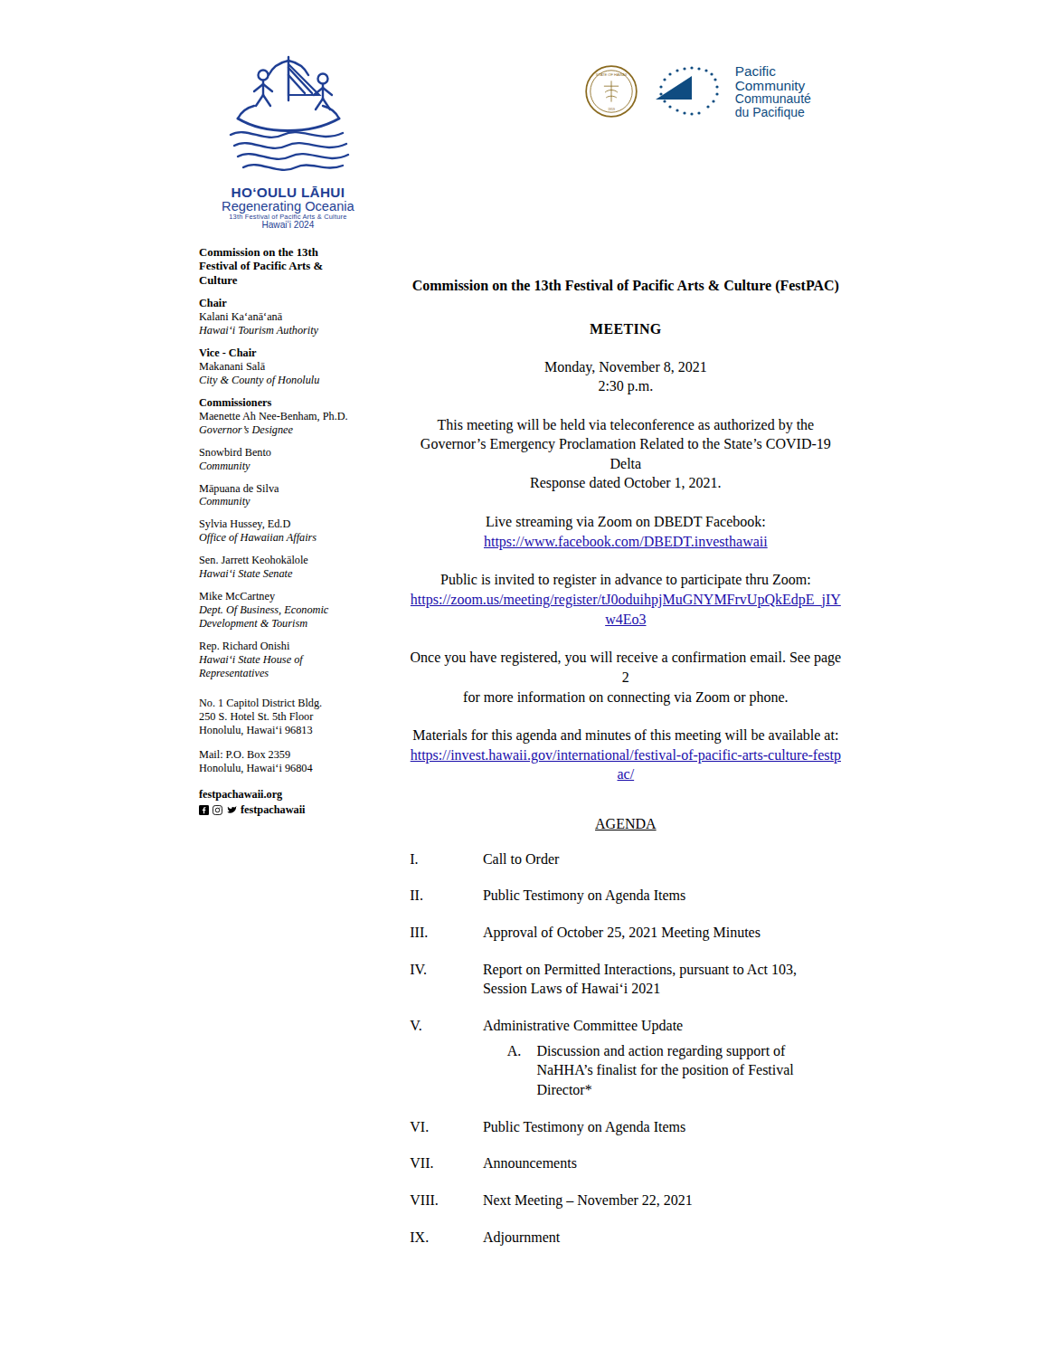HOʻOULU LĀHUI
Regenerating Oceania
13th Festival of Pacific Arts & Culture
Hawaiʻi 2024
STATE OF HAWAII 1959
Pacific
Community
Communauté
du Pacifique
Commission on the 13th
Festival of Pacific Arts &
Culture
Chair
Kalani Kaʻanāʻanā
Hawaiʻi Tourism Authority
Vice - Chair
Makanani Salā
City & County of Honolulu
Commissioners
Maenette Ah Nee-Benham, Ph.D.
Governor’s Designee
Snowbird Bento
Community
Māpuana de Silva
Community
Sylvia Hussey, Ed.D
Office of Hawaiian Affairs
Sen. Jarrett Keohokālole
Hawaiʻi State Senate
Mike McCartney
Dept. Of Business, Economic
Development & Tourism
Rep. Richard Onishi
Hawaiʻi State House of
Representatives
No. 1 Capitol District Bldg.
250 S. Hotel St. 5th Floor
Honolulu, Hawaiʻi 96813
Mail: P.O. Box 2359
Honolulu, Hawaiʻi 96804
festpachawaii.org
festpachawaii
Commission on the 13th Festival of Pacific Arts & Culture (FestPAC)
MEETING
Monday, November 8, 2021
2:30 p.m.
This meeting will be held via teleconference as authorized by the
Governor’s Emergency Proclamation Related to the State’s COVID-19 Delta
Response dated October 1, 2021.
Live streaming via Zoom on DBEDT Facebook:
https://www.facebook.com/DBEDT.investhawaii
Public is invited to register in advance to participate thru Zoom:
https://zoom.us/meeting/register/tJ0oduihpjMuGNYMFrvUpQkEdpE_jIYw4Eo3
Once you have registered, you will receive a confirmation email. See page 2
for more information on connecting via Zoom or phone.
Materials for this agenda and minutes of this meeting will be available at:
https://invest.hawaii.gov/international/festival-of-pacific-arts-culture-festpac/
AGENDA
I. Call to Order
II. Public Testimony on Agenda Items
III. Approval of October 25, 2021 Meeting Minutes
IV. Report on Permitted Interactions, pursuant to Act 103, Session Laws of Hawaiʻi 2021
V. Administrative Committee Update
A. Discussion and action regarding support of NaHHA’s finalist for the position of Festival Director*
VI. Public Testimony on Agenda Items
VII. Announcements
VIII. Next Meeting – November 22, 2021
IX. Adjournment